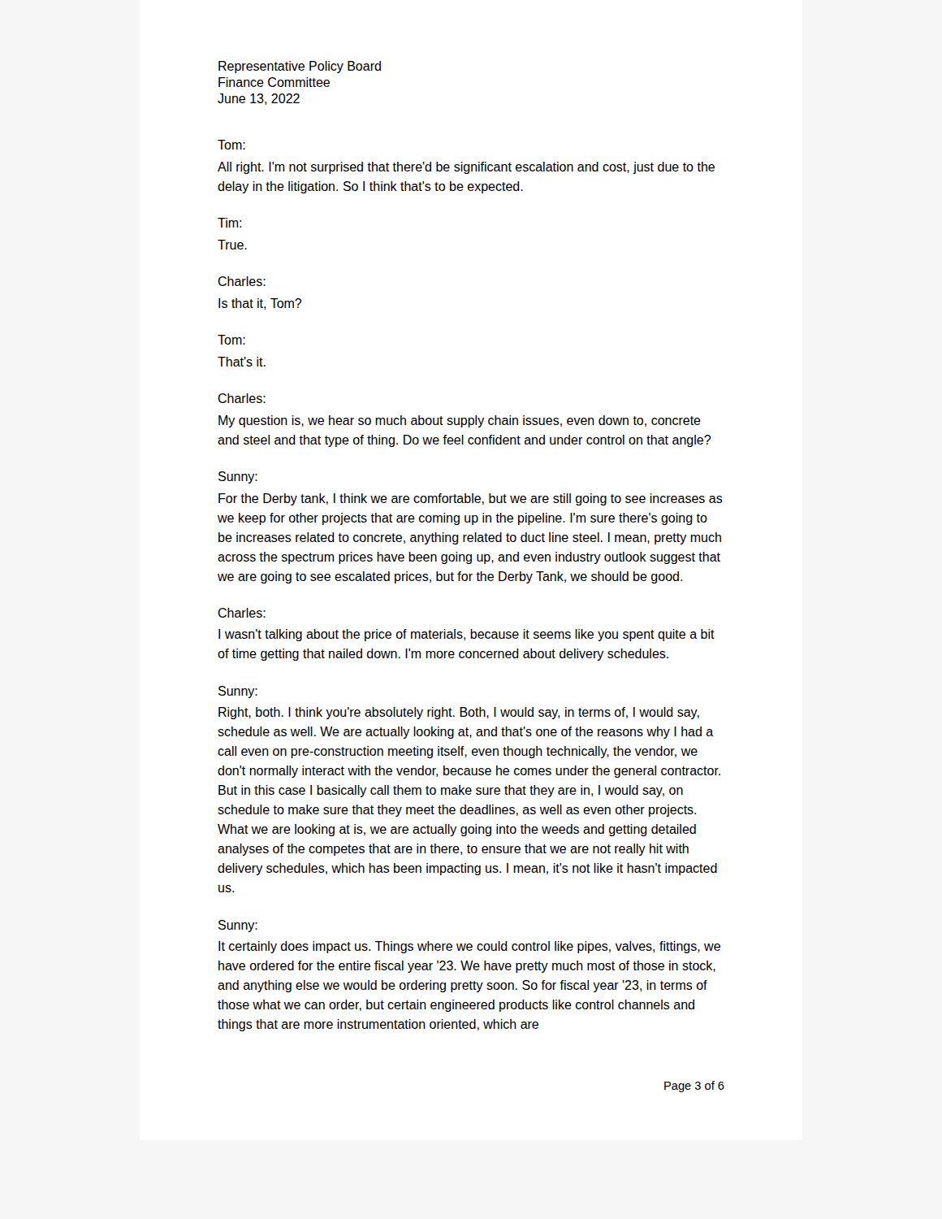Representative Policy Board
Finance Committee
June 13, 2022
Tom:
All right. I'm not surprised that there'd be significant escalation and cost, just due to the delay in the litigation. So I think that's to be expected.
Tim:
True.
Charles:
Is that it, Tom?
Tom:
That's it.
Charles:
My question is, we hear so much about supply chain issues, even down to, concrete and steel and that type of thing. Do we feel confident and under control on that angle?
Sunny:
For the Derby tank, I think we are comfortable, but we are still going to see increases as we keep for other projects that are coming up in the pipeline. I'm sure there's going to be increases related to concrete, anything related to duct line steel. I mean, pretty much across the spectrum prices have been going up, and even industry outlook suggest that we are going to see escalated prices, but for the Derby Tank, we should be good.
Charles:
I wasn't talking about the price of materials, because it seems like you spent quite a bit of time getting that nailed down. I'm more concerned about delivery schedules.
Sunny:
Right, both. I think you're absolutely right. Both, I would say, in terms of, I would say, schedule as well. We are actually looking at, and that's one of the reasons why I had a call even on pre-construction meeting itself, even though technically, the vendor, we don't normally interact with the vendor, because he comes under the general contractor. But in this case I basically call them to make sure that they are in, I would say, on schedule to make sure that they meet the deadlines, as well as even other projects. What we are looking at is, we are actually going into the weeds and getting detailed analyses of the competes that are in there, to ensure that we are not really hit with delivery schedules, which has been impacting us. I mean, it's not like it hasn't impacted us.
Sunny:
It certainly does impact us. Things where we could control like pipes, valves, fittings, we have ordered for the entire fiscal year '23. We have pretty much most of those in stock, and anything else we would be ordering pretty soon. So for fiscal year '23, in terms of those what we can order, but certain engineered products like control channels and things that are more instrumentation oriented, which are
Page 3 of 6